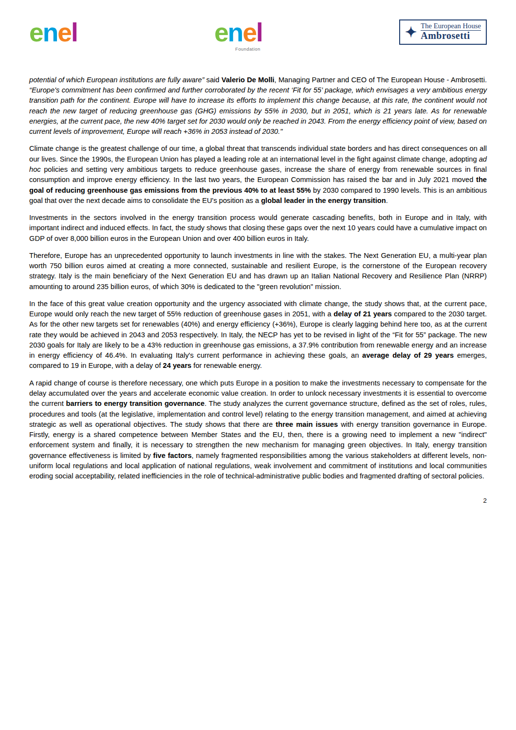enel
enel
Foundation
✦
The European House Ambrosetti
potential of which European institutions are fully aware” said Valerio De Molli, Managing Partner and CEO of The European House - Ambrosetti. “Europe's commitment has been confirmed and further corroborated by the recent ‘Fit for 55’ package, which envisages a very ambitious energy transition path for the continent. Europe will have to increase its efforts to implement this change because, at this rate, the continent would not reach the new target of reducing greenhouse gas (GHG) emissions by 55% in 2030, but in 2051, which is 21 years late. As for renewable energies, at the current pace, the new 40% target set for 2030 would only be reached in 2043. From the energy efficiency point of view, based on current levels of improvement, Europe will reach +36% in 2053 instead of 2030."
Climate change is the greatest challenge of our time, a global threat that transcends individual state borders and has direct consequences on all our lives. Since the 1990s, the European Union has played a leading role at an international level in the fight against climate change, adopting ad hoc policies and setting very ambitious targets to reduce greenhouse gases, increase the share of energy from renewable sources in final consumption and improve energy efficiency. In the last two years, the European Commission has raised the bar and in July 2021 moved the goal of reducing greenhouse gas emissions from the previous 40% to at least 55% by 2030 compared to 1990 levels. This is an ambitious goal that over the next decade aims to consolidate the EU's position as a global leader in the energy transition.
Investments in the sectors involved in the energy transition process would generate cascading benefits, both in Europe and in Italy, with important indirect and induced effects. In fact, the study shows that closing these gaps over the next 10 years could have a cumulative impact on GDP of over 8,000 billion euros in the European Union and over 400 billion euros in Italy.
Therefore, Europe has an unprecedented opportunity to launch investments in line with the stakes. The Next Generation EU, a multi-year plan worth 750 billion euros aimed at creating a more connected, sustainable and resilient Europe, is the cornerstone of the European recovery strategy. Italy is the main beneficiary of the Next Generation EU and has drawn up an Italian National Recovery and Resilience Plan (NRRP) amounting to around 235 billion euros, of which 30% is dedicated to the "green revolution" mission.
In the face of this great value creation opportunity and the urgency associated with climate change, the study shows that, at the current pace, Europe would only reach the new target of 55% reduction of greenhouse gases in 2051, with a delay of 21 years compared to the 2030 target. As for the other new targets set for renewables (40%) and energy efficiency (+36%), Europe is clearly lagging behind here too, as at the current rate they would be achieved in 2043 and 2053 respectively. In Italy, the NECP has yet to be revised in light of the “Fit for 55” package. The new 2030 goals for Italy are likely to be a 43% reduction in greenhouse gas emissions, a 37.9% contribution from renewable energy and an increase in energy efficiency of 46.4%. In evaluating Italy's current performance in achieving these goals, an average delay of 29 years emerges, compared to 19 in Europe, with a delay of 24 years for renewable energy.
A rapid change of course is therefore necessary, one which puts Europe in a position to make the investments necessary to compensate for the delay accumulated over the years and accelerate economic value creation. In order to unlock necessary investments it is essential to overcome the current barriers to energy transition governance. The study analyzes the current governance structure, defined as the set of roles, rules, procedures and tools (at the legislative, implementation and control level) relating to the energy transition management, and aimed at achieving strategic as well as operational objectives. The study shows that there are three main issues with energy transition governance in Europe. Firstly, energy is a shared competence between Member States and the EU, then, there is a growing need to implement a new "indirect" enforcement system and finally, it is necessary to strengthen the new mechanism for managing green objectives. In Italy, energy transition governance effectiveness is limited by five factors, namely fragmented responsibilities among the various stakeholders at different levels, non-uniform local regulations and local application of national regulations, weak involvement and commitment of institutions and local communities eroding social acceptability, related inefficiencies in the role of technical-administrative public bodies and fragmented drafting of sectoral policies.
2